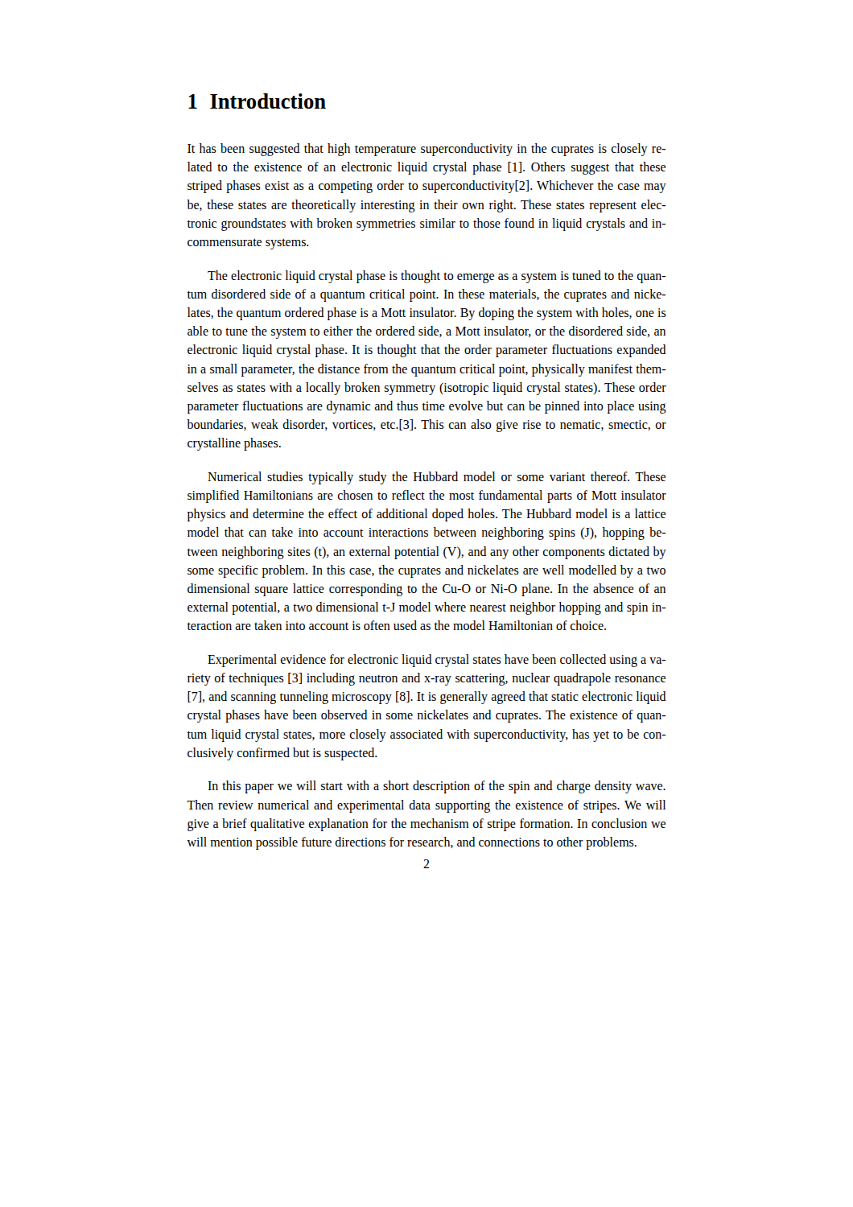1 Introduction
It has been suggested that high temperature superconductivity in the cuprates is closely related to the existence of an electronic liquid crystal phase [1]. Others suggest that these striped phases exist as a competing order to superconductivity[2]. Whichever the case may be, these states are theoretically interesting in their own right. These states represent electronic groundstates with broken symmetries similar to those found in liquid crystals and incommensurate systems.
The electronic liquid crystal phase is thought to emerge as a system is tuned to the quantum disordered side of a quantum critical point. In these materials, the cuprates and nickelates, the quantum ordered phase is a Mott insulator. By doping the system with holes, one is able to tune the system to either the ordered side, a Mott insulator, or the disordered side, an electronic liquid crystal phase. It is thought that the order parameter fluctuations expanded in a small parameter, the distance from the quantum critical point, physically manifest themselves as states with a locally broken symmetry (isotropic liquid crystal states). These order parameter fluctuations are dynamic and thus time evolve but can be pinned into place using boundaries, weak disorder, vortices, etc.[3]. This can also give rise to nematic, smectic, or crystalline phases.
Numerical studies typically study the Hubbard model or some variant thereof. These simplified Hamiltonians are chosen to reflect the most fundamental parts of Mott insulator physics and determine the effect of additional doped holes. The Hubbard model is a lattice model that can take into account interactions between neighboring spins (J), hopping between neighboring sites (t), an external potential (V), and any other components dictated by some specific problem. In this case, the cuprates and nickelates are well modelled by a two dimensional square lattice corresponding to the Cu-O or Ni-O plane. In the absence of an external potential, a two dimensional t-J model where nearest neighbor hopping and spin interaction are taken into account is often used as the model Hamiltonian of choice.
Experimental evidence for electronic liquid crystal states have been collected using a variety of techniques [3] including neutron and x-ray scattering, nuclear quadrapole resonance [7], and scanning tunneling microscopy [8]. It is generally agreed that static electronic liquid crystal phases have been observed in some nickelates and cuprates. The existence of quantum liquid crystal states, more closely associated with superconductivity, has yet to be conclusively confirmed but is suspected.
In this paper we will start with a short description of the spin and charge density wave. Then review numerical and experimental data supporting the existence of stripes. We will give a brief qualitative explanation for the mechanism of stripe formation. In conclusion we will mention possible future directions for research, and connections to other problems.
2